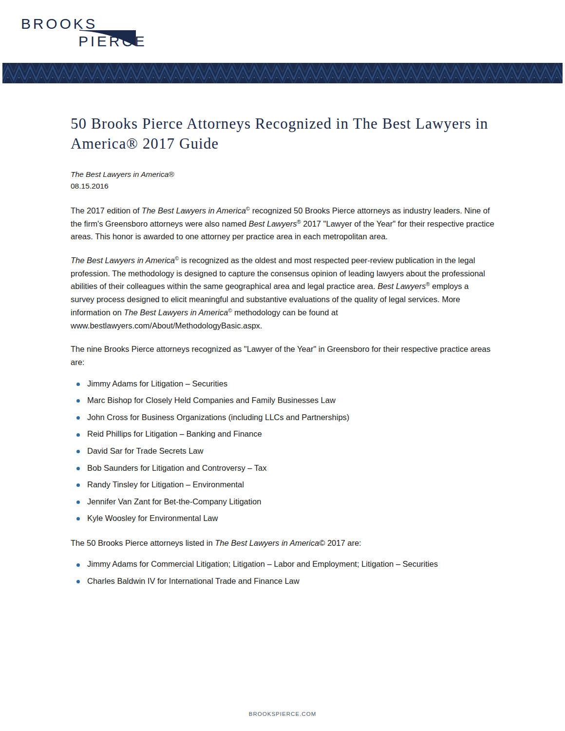BROOKS PIERCE
50 Brooks Pierce Attorneys Recognized in The Best Lawyers in America® 2017 Guide
The Best Lawyers in America®
08.15.2016
The 2017 edition of The Best Lawyers in America© recognized 50 Brooks Pierce attorneys as industry leaders. Nine of the firm's Greensboro attorneys were also named Best Lawyers® 2017 "Lawyer of the Year" for their respective practice areas. This honor is awarded to one attorney per practice area in each metropolitan area.
The Best Lawyers in America© is recognized as the oldest and most respected peer-review publication in the legal profession. The methodology is designed to capture the consensus opinion of leading lawyers about the professional abilities of their colleagues within the same geographical area and legal practice area. Best Lawyers® employs a survey process designed to elicit meaningful and substantive evaluations of the quality of legal services. More information on The Best Lawyers in America© methodology can be found at www.bestlawyers.com/About/MethodologyBasic.aspx.
The nine Brooks Pierce attorneys recognized as "Lawyer of the Year" in Greensboro for their respective practice areas are:
Jimmy Adams for Litigation – Securities
Marc Bishop for Closely Held Companies and Family Businesses Law
John Cross for Business Organizations (including LLCs and Partnerships)
Reid Phillips for Litigation – Banking and Finance
David Sar for Trade Secrets Law
Bob Saunders for Litigation and Controversy – Tax
Randy Tinsley for Litigation – Environmental
Jennifer Van Zant for Bet-the-Company Litigation
Kyle Woosley for Environmental Law
The 50 Brooks Pierce attorneys listed in The Best Lawyers in America© 2017 are:
Jimmy Adams for Commercial Litigation; Litigation – Labor and Employment; Litigation – Securities
Charles Baldwin IV for International Trade and Finance Law
BROOKSPIERCE.COM